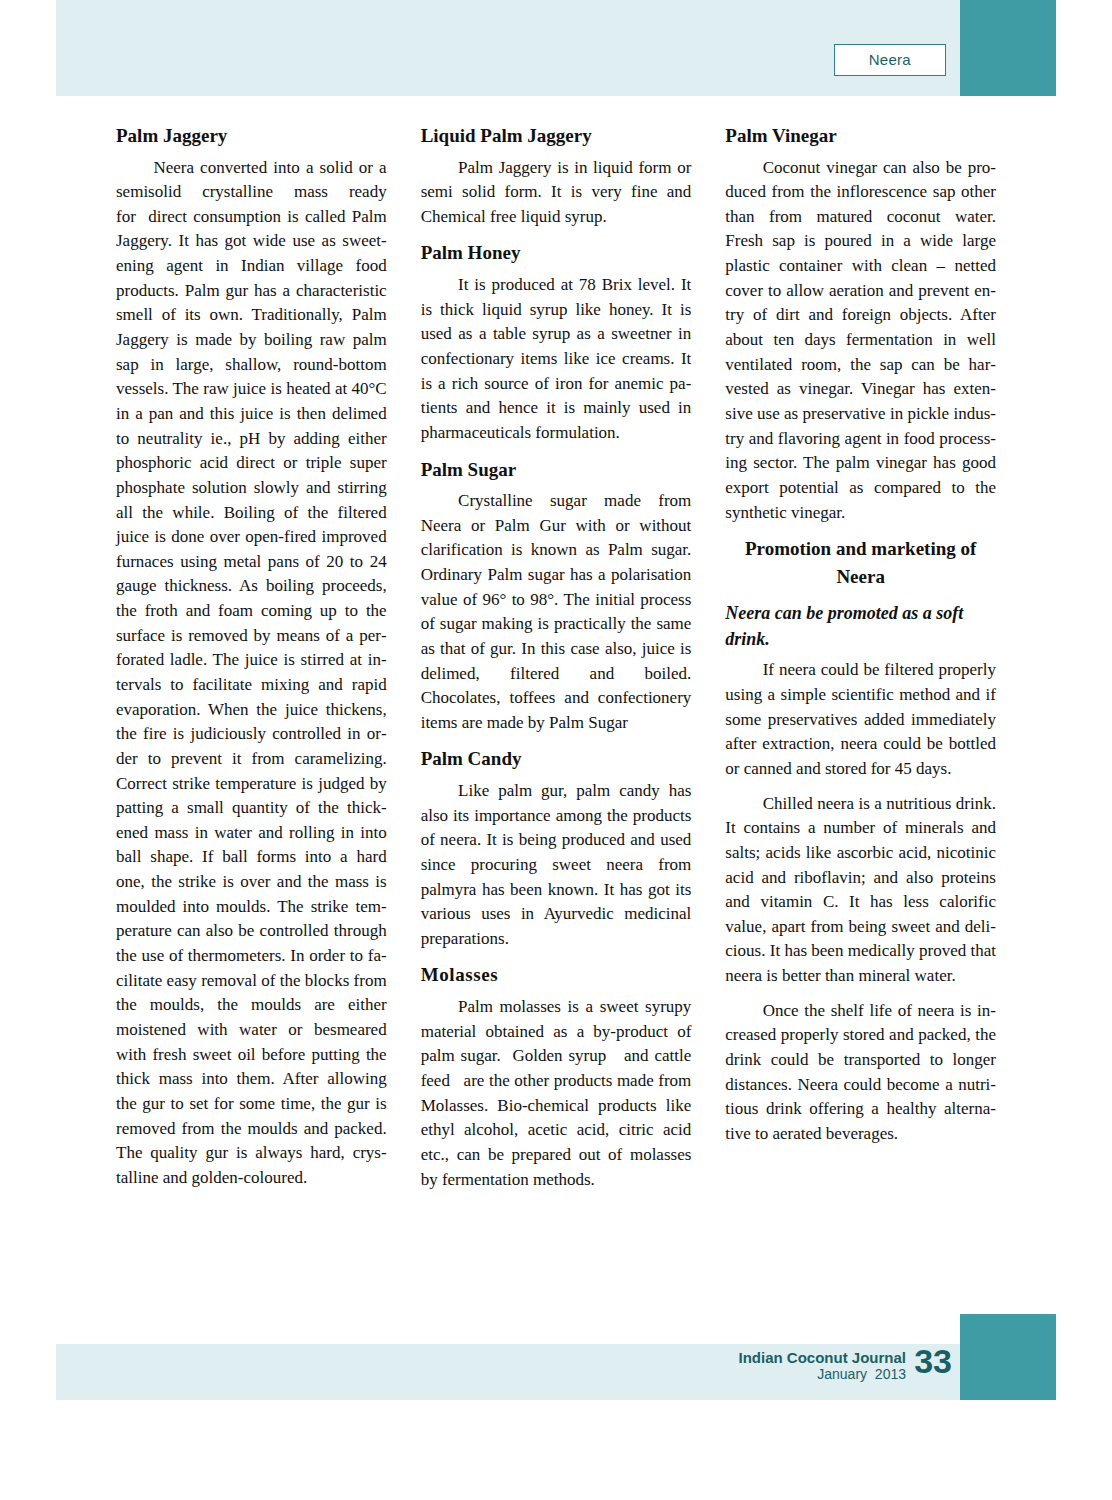Neera
Palm Jaggery
Neera converted into a solid or a semisolid crystalline mass ready for direct consumption is called Palm Jaggery. It has got wide use as sweetening agent in Indian village food products. Palm gur has a characteristic smell of its own. Traditionally, Palm Jaggery is made by boiling raw palm sap in large, shallow, round-bottom vessels. The raw juice is heated at 40°C in a pan and this juice is then delimed to neutrality ie., pH by adding either phosphoric acid direct or triple super phosphate solution slowly and stirring all the while. Boiling of the filtered juice is done over open-fired improved furnaces using metal pans of 20 to 24 gauge thickness. As boiling proceeds, the froth and foam coming up to the surface is removed by means of a perforated ladle. The juice is stirred at intervals to facilitate mixing and rapid evaporation. When the juice thickens, the fire is judiciously controlled in order to prevent it from caramelizing. Correct strike temperature is judged by patting a small quantity of the thickened mass in water and rolling in into ball shape. If ball forms into a hard one, the strike is over and the mass is moulded into moulds. The strike temperature can also be controlled through the use of thermometers. In order to facilitate easy removal of the blocks from the moulds, the moulds are either moistened with water or besmeared with fresh sweet oil before putting the thick mass into them. After allowing the gur to set for some time, the gur is removed from the moulds and packed. The quality gur is always hard, crystalline and golden-coloured.
Liquid Palm Jaggery
Palm Jaggery is in liquid form or semi solid form. It is very fine and Chemical free liquid syrup.
Palm Honey
It is produced at 78 Brix level. It is thick liquid syrup like honey. It is used as a table syrup as a sweetner in confectionary items like ice creams. It is a rich source of iron for anemic patients and hence it is mainly used in pharmaceuticals formulation.
Palm Sugar
Crystalline sugar made from Neera or Palm Gur with or without clarification is known as Palm sugar. Ordinary Palm sugar has a polarisation value of 96° to 98°. The initial process of sugar making is practically the same as that of gur. In this case also, juice is delimed, filtered and boiled. Chocolates, toffees and confectionery items are made by Palm Sugar
Palm Candy
Like palm gur, palm candy has also its importance among the products of neera. It is being produced and used since procuring sweet neera from palmyra has been known. It has got its various uses in Ayurvedic medicinal preparations.
Molasses
Palm molasses is a sweet syrupy material obtained as a by-product of palm sugar. Golden syrup and cattle feed are the other products made from Molasses. Bio-chemical products like ethyl alcohol, acetic acid, citric acid etc., can be prepared out of molasses by fermentation methods.
Palm Vinegar
Coconut vinegar can also be produced from the inflorescence sap other than from matured coconut water. Fresh sap is poured in a wide large plastic container with clean – netted cover to allow aeration and prevent entry of dirt and foreign objects. After about ten days fermentation in well ventilated room, the sap can be harvested as vinegar. Vinegar has extensive use as preservative in pickle industry and flavoring agent in food processing sector. The palm vinegar has good export potential as compared to the synthetic vinegar.
Promotion and marketing of Neera
Neera can be promoted as a soft drink.
If neera could be filtered properly using a simple scientific method and if some preservatives added immediately after extraction, neera could be bottled or canned and stored for 45 days.
Chilled neera is a nutritious drink. It contains a number of minerals and salts; acids like ascorbic acid, nicotinic acid and riboflavin; and also proteins and vitamin C. It has less calorific value, apart from being sweet and delicious. It has been medically proved that neera is better than mineral water.
Once the shelf life of neera is increased properly stored and packed, the drink could be transported to longer distances. Neera could become a nutritious drink offering a healthy alternative to aerated beverages.
Indian Coconut Journal
January 2013
33